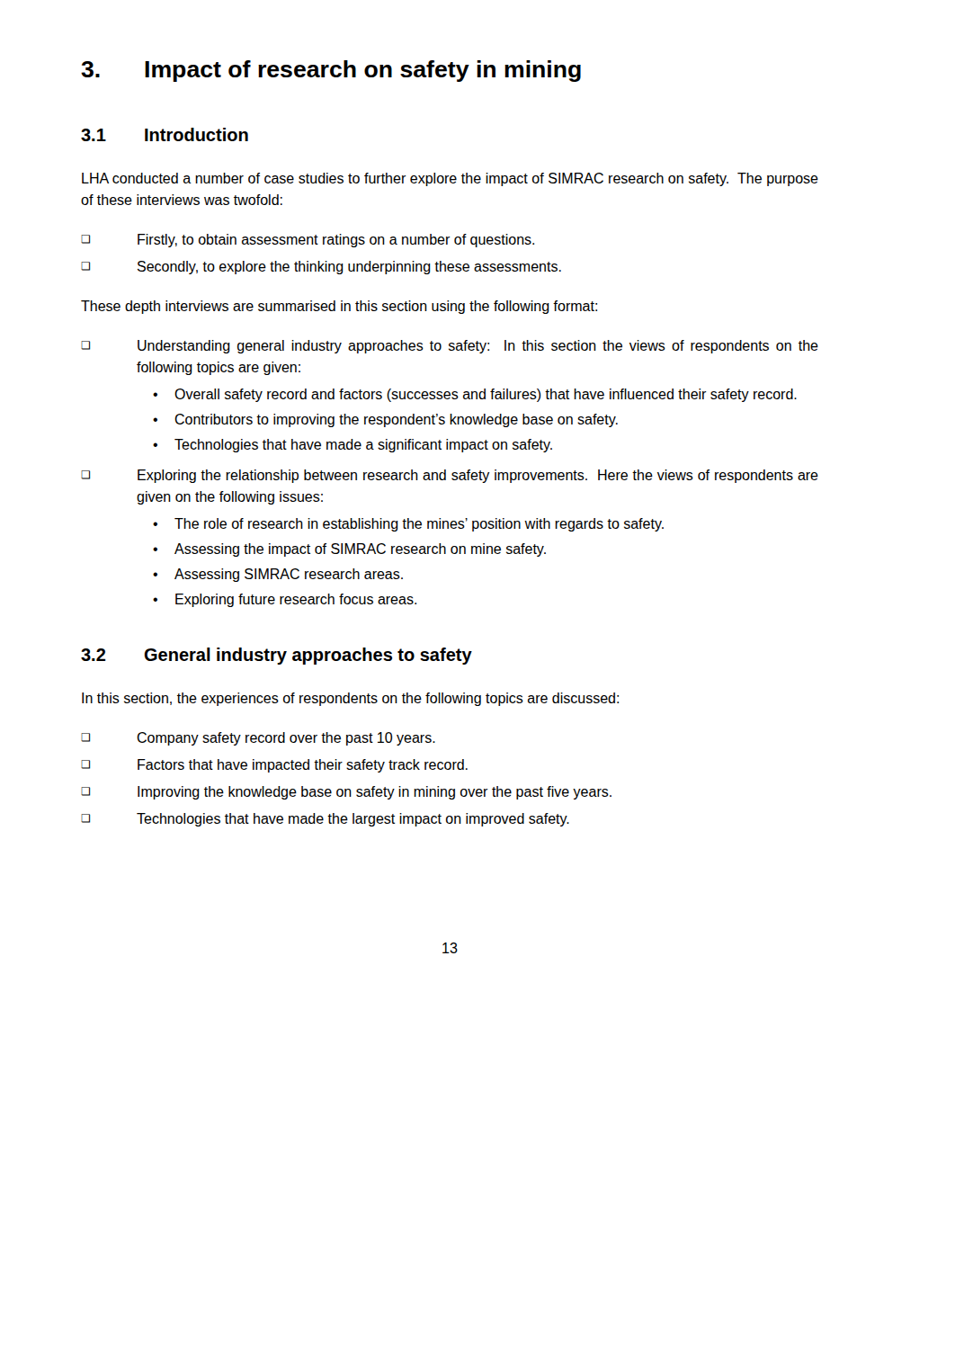3. Impact of research on safety in mining
3.1 Introduction
LHA conducted a number of case studies to further explore the impact of SIMRAC research on safety. The purpose of these interviews was twofold:
Firstly, to obtain assessment ratings on a number of questions.
Secondly, to explore the thinking underpinning these assessments.
These depth interviews are summarised in this section using the following format:
Understanding general industry approaches to safety: In this section the views of respondents on the following topics are given:
Overall safety record and factors (successes and failures) that have influenced their safety record.
Contributors to improving the respondent’s knowledge base on safety.
Technologies that have made a significant impact on safety.
Exploring the relationship between research and safety improvements. Here the views of respondents are given on the following issues:
The role of research in establishing the mines’ position with regards to safety.
Assessing the impact of SIMRAC research on mine safety.
Assessing SIMRAC research areas.
Exploring future research focus areas.
3.2 General industry approaches to safety
In this section, the experiences of respondents on the following topics are discussed:
Company safety record over the past 10 years.
Factors that have impacted their safety track record.
Improving the knowledge base on safety in mining over the past five years.
Technologies that have made the largest impact on improved safety.
13